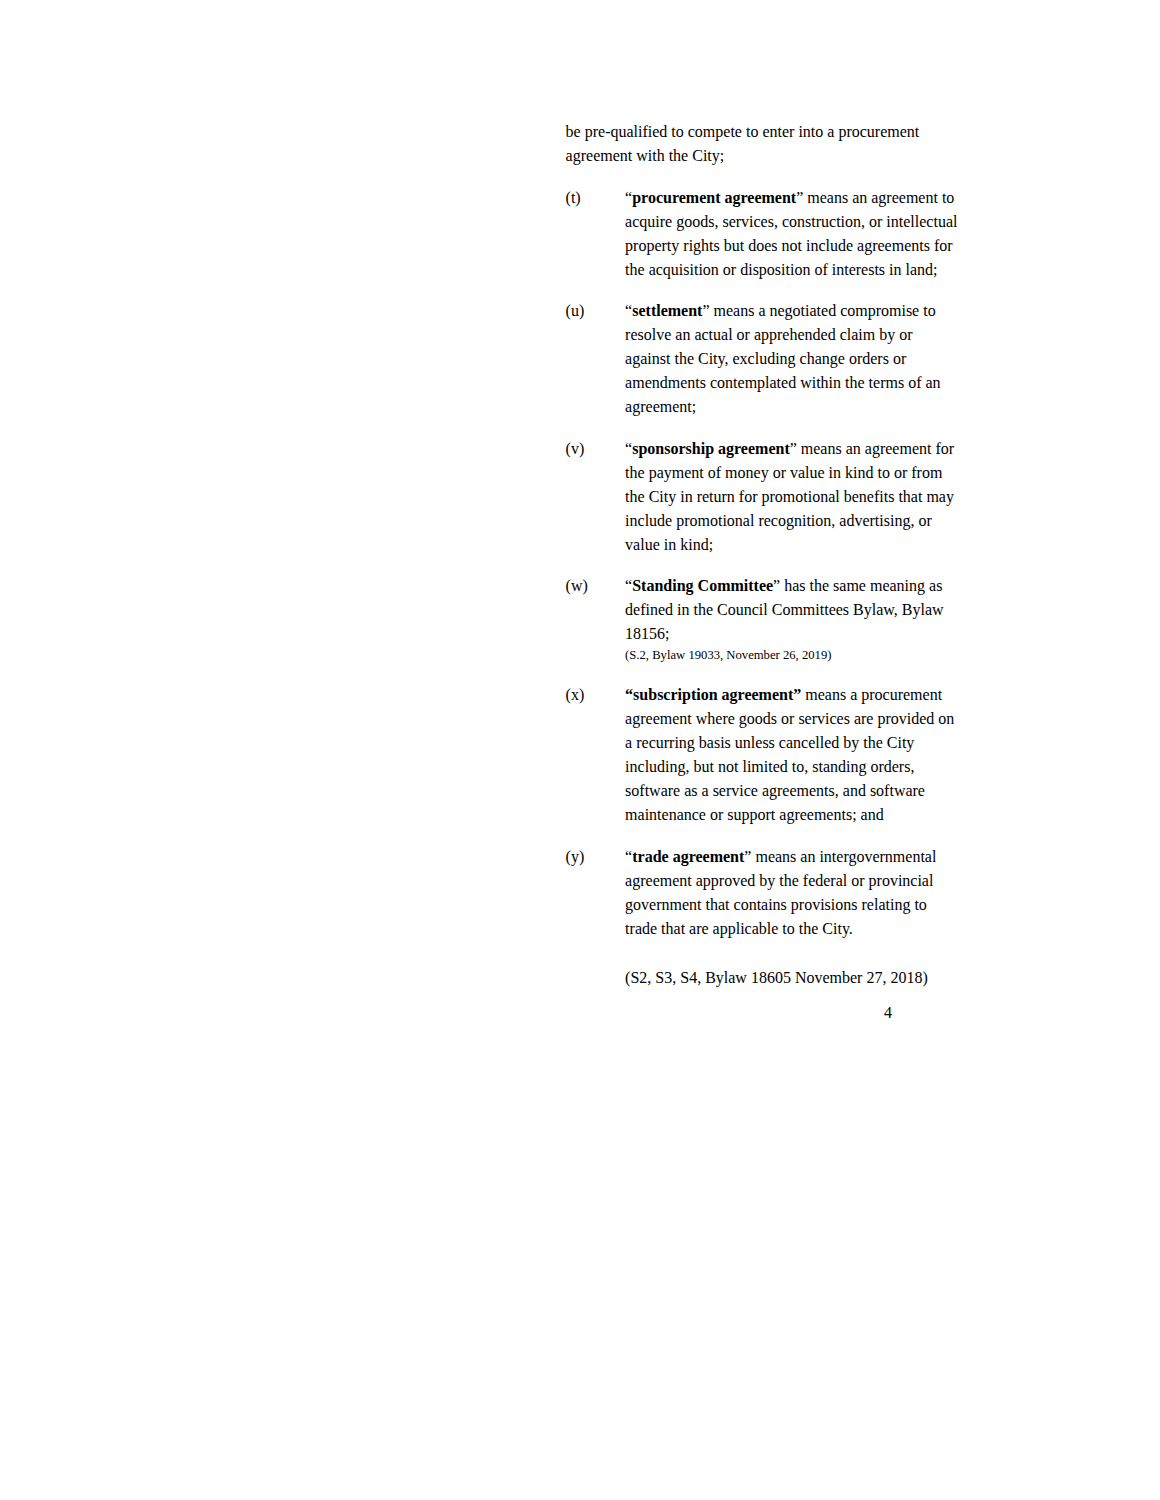be pre-qualified to compete to enter into a procurement agreement with the City;
(t)
“procurement agreement” means an agreement to acquire goods, services, construction, or intellectual property rights but does not include agreements for the acquisition or disposition of interests in land;
(u)
“settlement” means a negotiated compromise to resolve an actual or apprehended claim by or against the City, excluding change orders or amendments contemplated within the terms of an agreement;
(v)
“sponsorship agreement” means an agreement for the payment of money or value in kind to or from the City in return for promotional benefits that may include promotional recognition, advertising, or value in kind;
(w)
“Standing Committee” has the same meaning as defined in the Council Committees Bylaw, Bylaw 18156; (S.2, Bylaw 19033, November 26, 2019)
(x)
“subscription agreement” means a procurement agreement where goods or services are provided on a recurring basis unless cancelled by the City including, but not limited to, standing orders, software as a service agreements, and software maintenance or support agreements; and
(y)
“trade agreement” means an intergovernmental agreement approved by the federal or provincial government that contains provisions relating to trade that are applicable to the City.
(S2, S3, S4, Bylaw 18605 November 27, 2018)
4